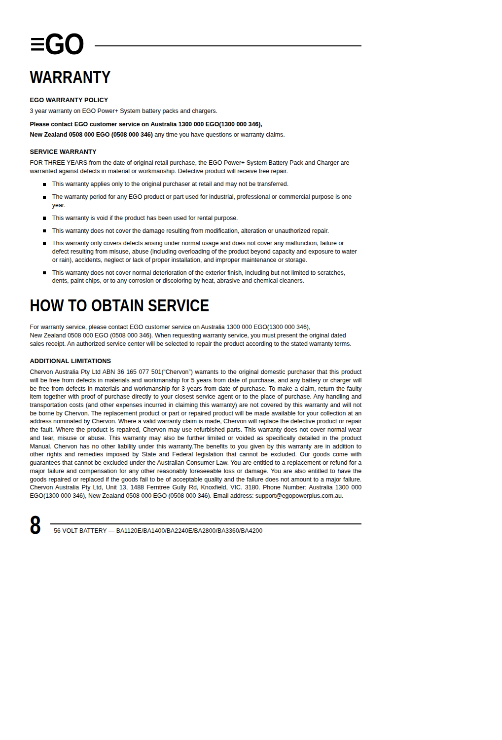≡GO
WARRANTY
EGO WARRANTY POLICY
3 year warranty on EGO Power+ System battery packs and chargers.
Please contact EGO customer service on Australia 1300 000 EGO(1300 000 346),
New Zealand 0508 000 EGO (0508 000 346) any time you have questions or warranty claims.
SERVICE WARRANTY
FOR THREE YEARS from the date of original retail purchase, the EGO Power+ System Battery Pack and Charger are warranted against defects in material or workmanship. Defective product will receive free repair.
This warranty applies only to the original purchaser at retail and may not be transferred.
The warranty period for any EGO product or part used for industrial, professional or commercial purpose is one year.
This warranty is void if the product has been used for rental purpose.
This warranty does not cover the damage resulting from modification, alteration or unauthorized repair.
This warranty only covers defects arising under normal usage and does not cover any malfunction, failure or defect resulting from misuse, abuse (including overloading of the product beyond capacity and exposure to water or rain), accidents, neglect or lack of proper installation, and improper maintenance or storage.
This warranty does not cover normal deterioration of the exterior finish, including but not limited to scratches, dents, paint chips, or to any corrosion or discoloring by heat, abrasive and chemical cleaners.
HOW TO OBTAIN SERVICE
For warranty service, please contact EGO customer service on Australia 1300 000 EGO(1300 000 346),
New Zealand 0508 000 EGO (0508 000 346). When requesting warranty service, you must present the original dated sales receipt. An authorized service center will be selected to repair the product according to the stated warranty terms.
ADDITIONAL LIMITATIONS
Chervon Australia Pty Ltd ABN 36 165 077 501(“Chervon”) warrants to the original domestic purchaser that this product will be free from defects in materials and workmanship for 5 years from date of purchase, and any battery or charger will be free from defects in materials and workmanship for 3 years from date of purchase. To make a claim, return the faulty item together with proof of purchase directly to your closest service agent or to the place of purchase. Any handling and transportation costs (and other expenses incurred in claiming this warranty) are not covered by this warranty and will not be borne by Chervon. The replacement product or part or repaired product will be made available for your collection at an address nominated by Chervon. Where a valid warranty claim is made, Chervon will replace the defective product or repair the fault. Where the product is repaired, Chervon may use refurbished parts. This warranty does not cover normal wear and tear, misuse or abuse. This warranty may also be further limited or voided as specifically detailed in the product Manual. Chervon has no other liability under this warranty.The benefits to you given by this warranty are in addition to other rights and remedies imposed by State and Federal legislation that cannot be excluded. Our goods come with guarantees that cannot be excluded under the Australian Consumer Law. You are entitled to a replacement or refund for a major failure and compensation for any other reasonably foreseeable loss or damage. You are also entitled to have the goods repaired or replaced if the goods fail to be of acceptable quality and the failure does not amount to a major failure. Chervon Australia Pty Ltd, Unit 13, 1488 Ferntree Gully Rd, Knoxfield, VIC. 3180. Phone Number: Australia 1300 000 EGO(1300 000 346), New Zealand 0508 000 EGO (0508 000 346). Email address: support@egopowerplus.com.au.
8
56 VOLT BATTERY — BA1120E/BA1400/BA2240E/BA2800/BA3360/BA4200